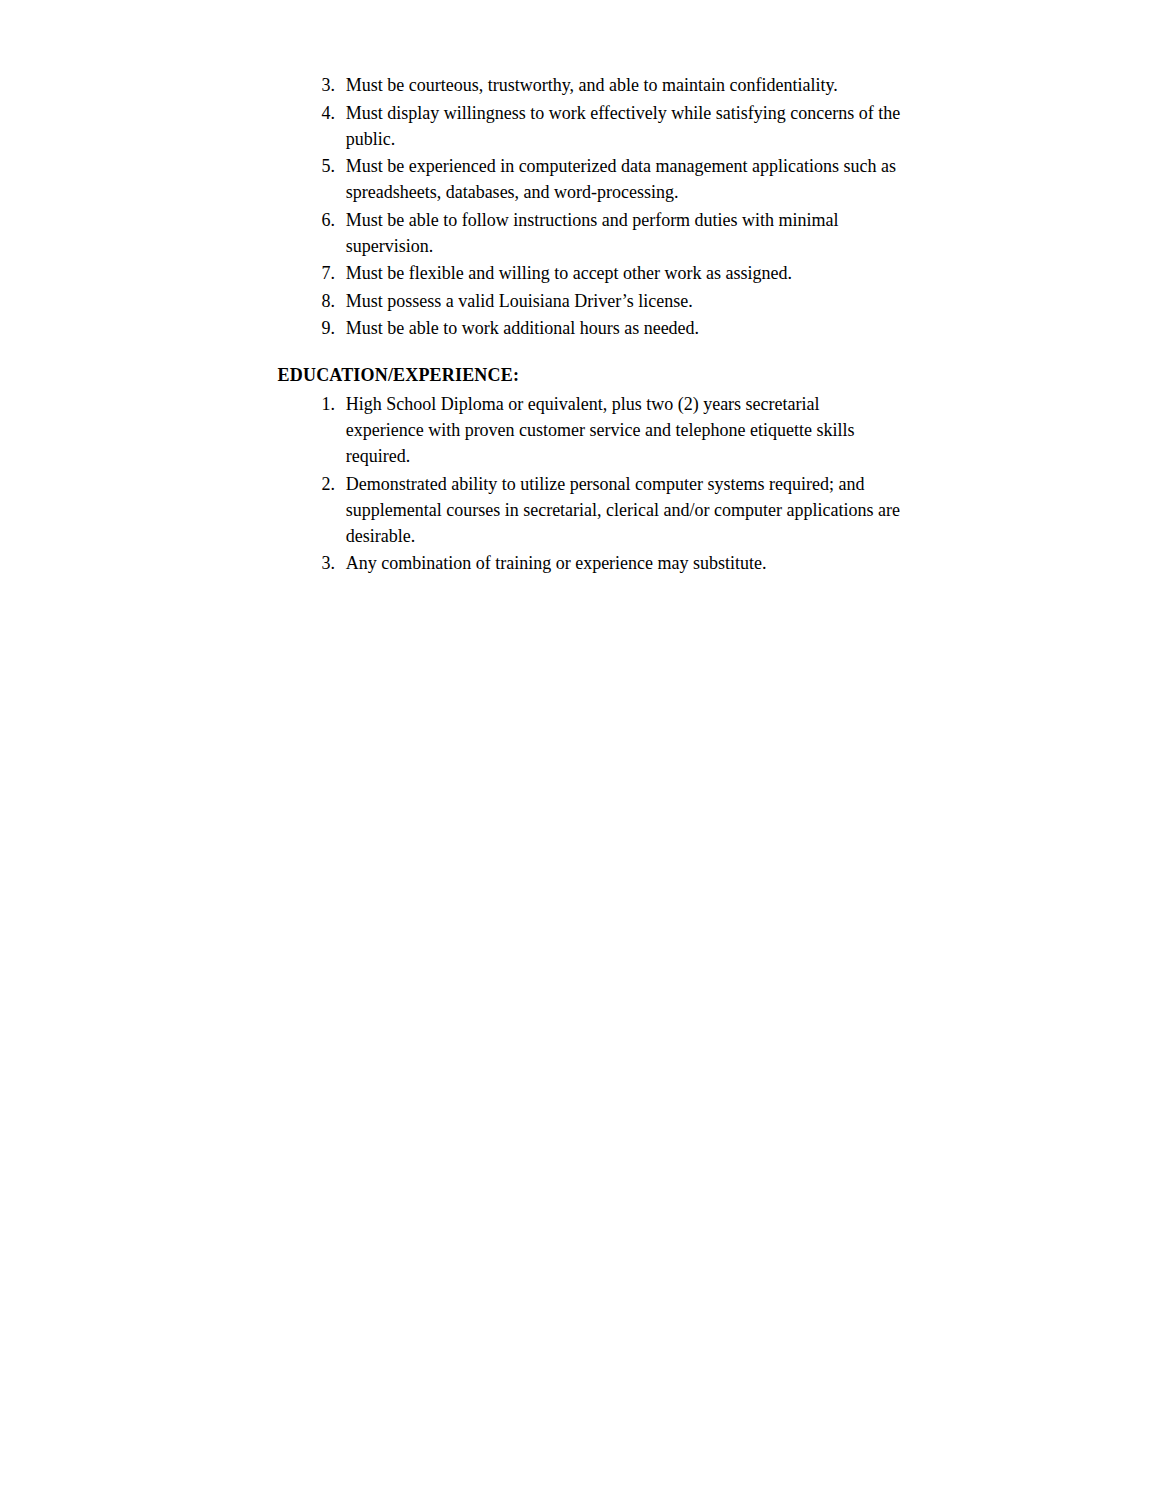Must be courteous, trustworthy, and able to maintain confidentiality.
Must display willingness to work effectively while satisfying concerns of the public.
Must be experienced in computerized data management applications such as spreadsheets, databases, and word-processing.
Must be able to follow instructions and perform duties with minimal supervision.
Must be flexible and willing to accept other work as assigned.
Must possess a valid Louisiana Driver’s license.
Must be able to work additional hours as needed.
EDUCATION/EXPERIENCE:
High School Diploma or equivalent, plus two (2) years secretarial experience with proven customer service and telephone etiquette skills required.
Demonstrated ability to utilize personal computer systems required; and supplemental courses in secretarial, clerical and/or computer applications are desirable.
Any combination of training or experience may substitute.